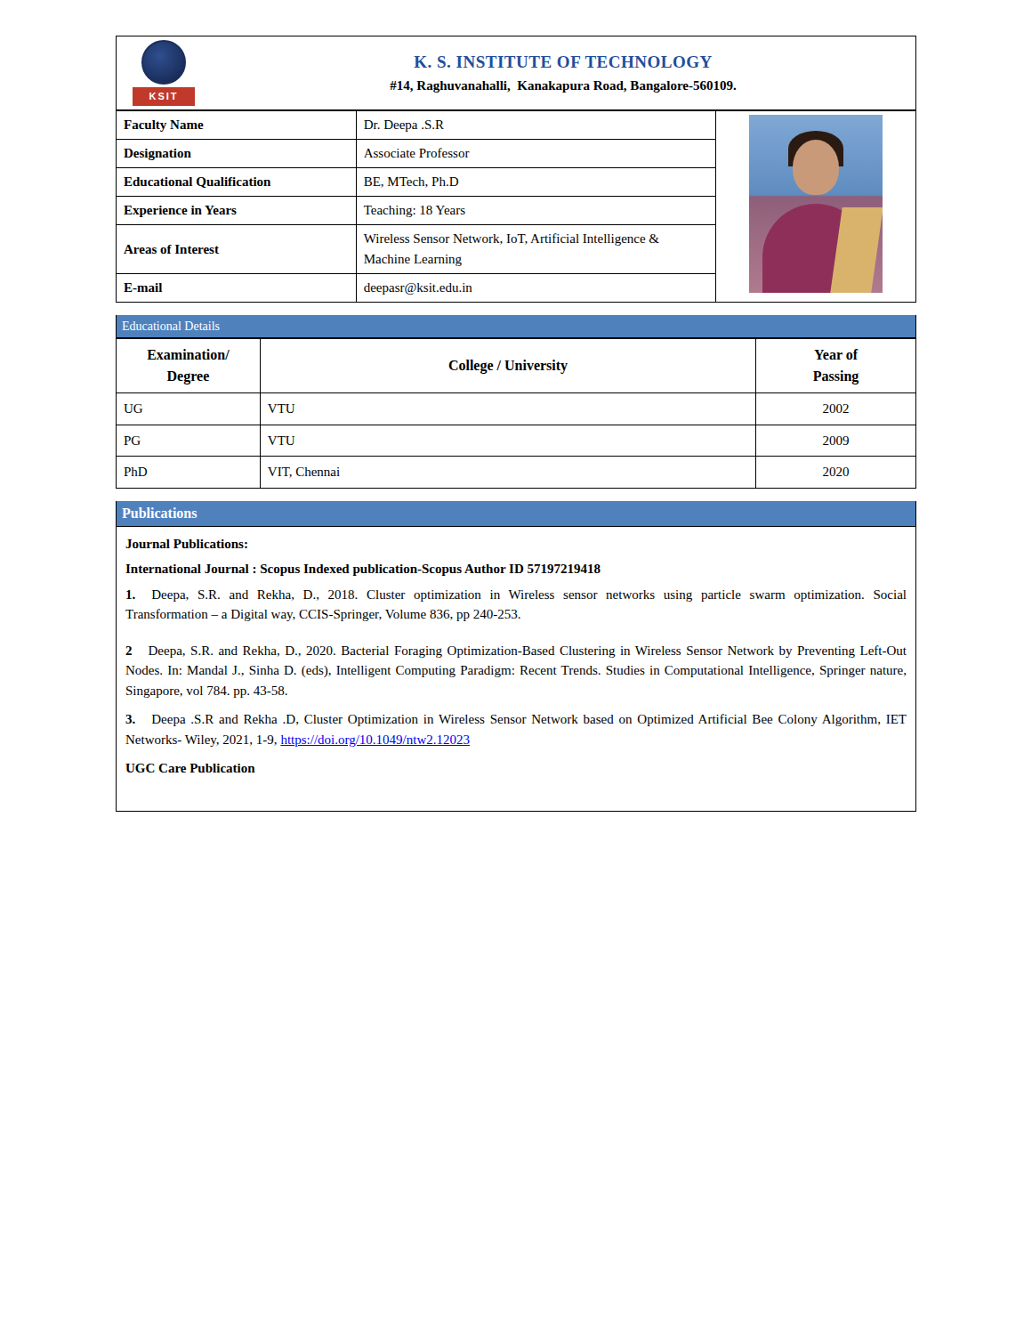| KSIT | K. S. INSTITUTE OF TECHNOLOGY #14, Raghuvanahalli, Kanakapura Road, Bangalore-560109. |
| Faculty Name | Dr. Deepa .S.R | |
| Designation | Associate Professor |
| Educational Qualification | BE, MTech, Ph.D |
| Experience in Years | Teaching: 18 Years |
| Areas of Interest | Wireless Sensor Network, IoT, Artificial Intelligence & Machine Learning |
| E-mail | deepasr@ksit.edu.in |
Educational Details
| Examination/ Degree | College / University | Year of Passing |
| --- | --- | --- |
| UG | VTU | 2002 |
| PG | VTU | 2009 |
| PhD | VIT, Chennai | 2020 |
Publications
Journal Publications:
International Journal : Scopus Indexed publication-Scopus Author ID 57197219418
1. Deepa, S.R. and Rekha, D., 2018. Cluster optimization in Wireless sensor networks using particle swarm optimization. Social Transformation – a Digital way, CCIS-Springer, Volume 836, pp 240-253.
2 Deepa, S.R. and Rekha, D., 2020. Bacterial Foraging Optimization-Based Clustering in Wireless Sensor Network by Preventing Left-Out Nodes. In: Mandal J., Sinha D. (eds), Intelligent Computing Paradigm: Recent Trends. Studies in Computational Intelligence, Springer nature, Singapore, vol 784. pp. 43-58.
3. Deepa .S.R and Rekha .D, Cluster Optimization in Wireless Sensor Network based on Optimized Artificial Bee Colony Algorithm, IET Networks- Wiley, 2021, 1-9, https://doi.org/10.1049/ntw2.12023
UGC Care Publication